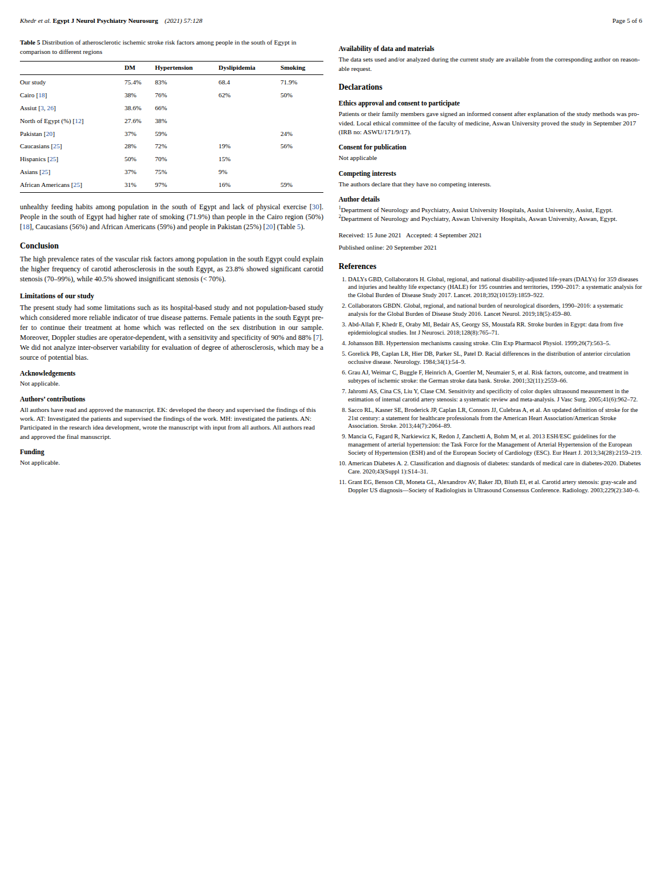Khedr et al. Egypt J Neurol Psychiatry Neurosurg (2021) 57:128
Page 5 of 6
Table 5 Distribution of atherosclerotic ischemic stroke risk factors among people in the south of Egypt in comparison to different regions
| | DM | Hypertension | Dyslipidemia | Smoking |
| --- | --- | --- | --- | --- |
| Our study | 75.4% | 83% | 68.4 | 71.9% |
| Cairo [ 18 ] | 38% | 76% | 62% | 50% |
| Assiut [ 3 , 26 ] | 38.6% | 66% | | |
| North of Egypt (%) [ 12 ] | 27.6% | 38% | | |
| Pakistan [ 20 ] | 37% | 59% | | 24% |
| Caucasians [ 25 ] | 28% | 72% | 19% | 56% |
| Hispanics [ 25 ] | 50% | 70% | 15% | |
| Asians [ 25 ] | 37% | 75% | 9% | |
| African Americans [ 25 ] | 31% | 97% | 16% | 59% |
unhealthy feeding habits among population in the south of Egypt and lack of physical exercise [30]. People in the south of Egypt had higher rate of smoking (71.9%) than people in the Cairo region (50%) [18], Caucasians (56%) and African Americans (59%) and people in Pakistan (25%) [20] (Table 5).
Conclusion
The high prevalence rates of the vascular risk factors among population in the south Egypt could explain the higher frequency of carotid atherosclerosis in the south Egypt, as 23.8% showed significant carotid stenosis (70–99%), while 40.5% showed insignificant stenosis (< 70%).
Limitations of our study
The present study had some limitations such as its hospital-based study and not population-based study which considered more reliable indicator of true disease patterns. Female patients in the south Egypt prefer to continue their treatment at home which was reflected on the sex distribution in our sample. Moreover, Doppler studies are operator-dependent, with a sensitivity and specificity of 90% and 88% [7]. We did not analyze inter-observer variability for evaluation of degree of atherosclerosis, which may be a source of potential bias.
Acknowledgements
Not applicable.
Authors’ contributions
All authors have read and approved the manuscript. EK: developed the theory and supervised the findings of this work. AT: Investigated the patients and supervised the findings of the work. MH: investigated the patients. AN: Participated in the research idea development, wrote the manuscript with input from all authors. All authors read and approved the final manuscript.
Funding
Not applicable.
Availability of data and materials
The data sets used and/or analyzed during the current study are available from the corresponding author on reasonable request.
Declarations
Ethics approval and consent to participate
Patients or their family members gave signed an informed consent after explanation of the study methods was provided. Local ethical committee of the faculty of medicine, Aswan University proved the study in September 2017 (IRB no: ASWU/171/9/17).
Consent for publication
Not applicable
Competing interests
The authors declare that they have no competing interests.
Author details
1Department of Neurology and Psychiatry, Assiut University Hospitals, Assiut University, Assiut, Egypt. 2Department of Neurology and Psychiatry, Aswan University Hospitals, Aswan University, Aswan, Egypt.
Received: 15 June 2021 Accepted: 4 September 2021
Published online: 20 September 2021
References
DALYs GBD, Collaborators H. Global, regional, and national disability-adjusted life-years (DALYs) for 359 diseases and injuries and healthy life expectancy (HALE) for 195 countries and territories, 1990–2017: a systematic analysis for the Global Burden of Disease Study 2017. Lancet. 2018;392(10159):1859–922.
Collaborators GBDN. Global, regional, and national burden of neurological disorders, 1990–2016: a systematic analysis for the Global Burden of Disease Study 2016. Lancet Neurol. 2019;18(5):459–80.
Abd-Allah F, Khedr E, Oraby MI, Bedair AS, Georgy SS, Moustafa RR. Stroke burden in Egypt: data from five epidemiological studies. Int J Neurosci. 2018;128(8):765–71.
Johansson BB. Hypertension mechanisms causing stroke. Clin Exp Pharmacol Physiol. 1999;26(7):563–5.
Gorelick PB, Caplan LR, Hier DB, Parker SL, Patel D. Racial differences in the distribution of anterior circulation occlusive disease. Neurology. 1984;34(1):54–9.
Grau AJ, Weimar C, Buggle F, Heinrich A, Goertler M, Neumaier S, et al. Risk factors, outcome, and treatment in subtypes of ischemic stroke: the German stroke data bank. Stroke. 2001;32(11):2559–66.
Jahromi AS, Cina CS, Liu Y, Clase CM. Sensitivity and specificity of color duplex ultrasound measurement in the estimation of internal carotid artery stenosis: a systematic review and meta-analysis. J Vasc Surg. 2005;41(6):962–72.
Sacco RL, Kasner SE, Broderick JP, Caplan LR, Connors JJ, Culebras A, et al. An updated definition of stroke for the 21st century: a statement for healthcare professionals from the American Heart Association/American Stroke Association. Stroke. 2013;44(7):2064–89.
Mancia G, Fagard R, Narkiewicz K, Redon J, Zanchetti A, Bohm M, et al. 2013 ESH/ESC guidelines for the management of arterial hypertension: the Task Force for the Management of Arterial Hypertension of the European Society of Hypertension (ESH) and of the European Society of Cardiology (ESC). Eur Heart J. 2013;34(28):2159–219.
American Diabetes A. 2. Classification and diagnosis of diabetes: standards of medical care in diabetes-2020. Diabetes Care. 2020;43(Suppl 1):S14–31.
Grant EG, Benson CB, Moneta GL, Alexandrov AV, Baker JD, Bluth EI, et al. Carotid artery stenosis: gray-scale and Doppler US diagnosis—Society of Radiologists in Ultrasound Consensus Conference. Radiology. 2003;229(2):340–6.